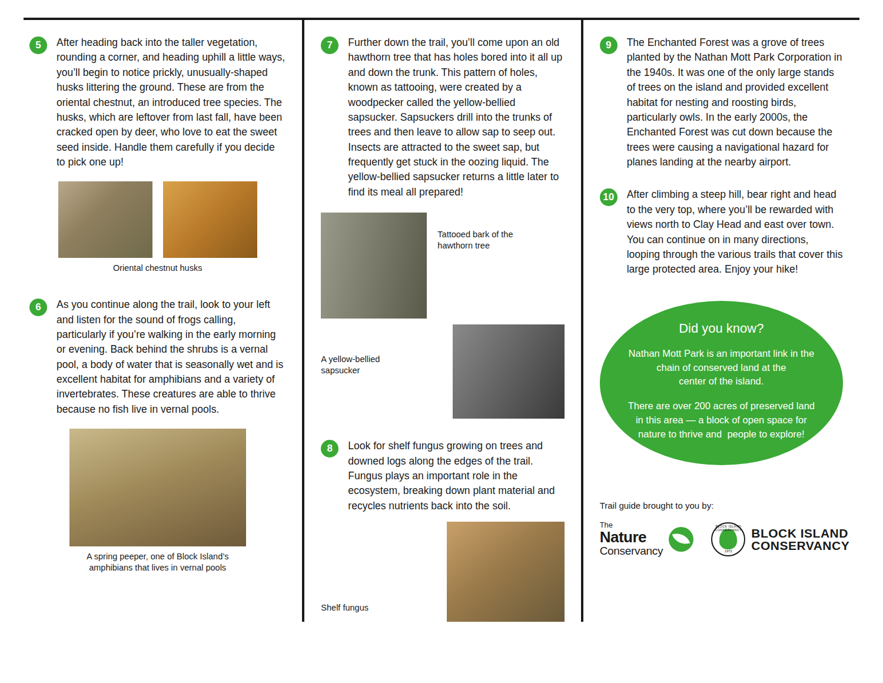5
After heading back into the taller vegetation, rounding a corner, and heading uphill a little ways, you’ll begin to notice prickly, unusually-shaped husks littering the ground. These are from the oriental chestnut, an introduced tree species. The husks, which are leftover from last fall, have been cracked open by deer, who love to eat the sweet seed inside. Handle them carefully if you decide to pick one up!
Oriental chestnut husks
6
As you continue along the trail, look to your left and listen for the sound of frogs calling, particularly if you’re walking in the early morning or evening. Back behind the shrubs is a vernal pool, a body of water that is seasonally wet and is excellent habitat for amphibians and a variety of invertebrates. These creatures are able to thrive because no fish live in vernal pools.
A spring peeper, one of Block Island’s
amphibians that lives in vernal pools
7
Further down the trail, you’ll come upon an old hawthorn tree that has holes bored into it all up and down the trunk. This pattern of holes, known as tattooing, were created by a woodpecker called the yellow-bellied sapsucker. Sapsuckers drill into the trunks of trees and then leave to allow sap to seep out. Insects are attracted to the sweet sap, but frequently get stuck in the oozing liquid. The yellow-bellied sapsucker returns a little later to find its meal all prepared!
Tattooed bark of the
hawthorn tree
A yellow-bellied
sapsucker
8
Look for shelf fungus growing on trees and downed logs along the edges of the trail. Fungus plays an important role in the ecosystem, breaking down plant material and recycles nutrients back into the soil.
Shelf fungus
9
The Enchanted Forest was a grove of trees planted by the Nathan Mott Park Corporation in the 1940s. It was one of the only large stands of trees on the island and provided excellent habitat for nesting and roosting birds, particularly owls. In the early 2000s, the Enchanted Forest was cut down because the trees were causing a navigational hazard for planes landing at the nearby airport.
10
After climbing a steep hill, bear right and head to the very top, where you’ll be rewarded with views north to Clay Head and east over town. You can continue on in many directions, looping through the various trails that cover this large protected area. Enjoy your hike!
Did you know?
Nathan Mott Park is an important link in the chain of conserved land at the
center of the island.
There are over 200 acres of preserved land in this area — a block of open space for nature to thrive and people to explore!
Trail guide brought to you by:
The Nature Conservancy
BLOCK ISLAND CONSERVANCY
1972
BLOCK ISLAND CONSERVANCY